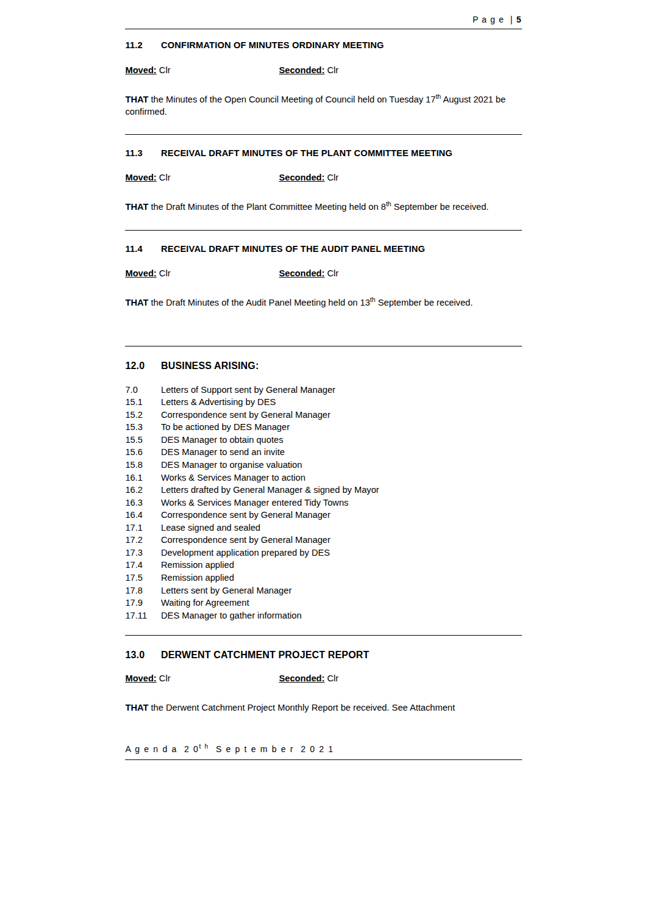P a g e | 5
11.2 CONFIRMATION OF MINUTES ORDINARY MEETING
Moved: Clr Seconded: Clr
THAT the Minutes of the Open Council Meeting of Council held on Tuesday 17th August 2021 be confirmed.
11.3 RECEIVAL DRAFT MINUTES OF THE PLANT COMMITTEE MEETING
Moved: Clr Seconded: Clr
THAT the Draft Minutes of the Plant Committee Meeting held on 8th September be received.
11.4 RECEIVAL DRAFT MINUTES OF THE AUDIT PANEL MEETING
Moved: Clr Seconded: Clr
THAT the Draft Minutes of the Audit Panel Meeting held on 13th September be received.
12.0 BUSINESS ARISING:
| 7.0 | Letters of Support sent by General Manager |
| 15.1 | Letters & Advertising by DES |
| 15.2 | Correspondence sent by General Manager |
| 15.3 | To be actioned by DES Manager |
| 15.5 | DES Manager to obtain quotes |
| 15.6 | DES Manager to send an invite |
| 15.8 | DES Manager to organise valuation |
| 16.1 | Works & Services Manager to action |
| 16.2 | Letters drafted by General Manager & signed by Mayor |
| 16.3 | Works & Services Manager entered Tidy Towns |
| 16.4 | Correspondence sent by General Manager |
| 17.1 | Lease signed and sealed |
| 17.2 | Correspondence sent by General Manager |
| 17.3 | Development application prepared by DES |
| 17.4 | Remission applied |
| 17.5 | Remission applied |
| 17.8 | Letters sent by General Manager |
| 17.9 | Waiting for Agreement |
| 17.11 | DES Manager to gather information |
13.0 DERWENT CATCHMENT PROJECT REPORT
Moved: Clr Seconded: Clr
THAT the Derwent Catchment Project Monthly Report be received. See Attachment
A g e n d a 2 0t h S e p t e m b e r 2 0 2 1